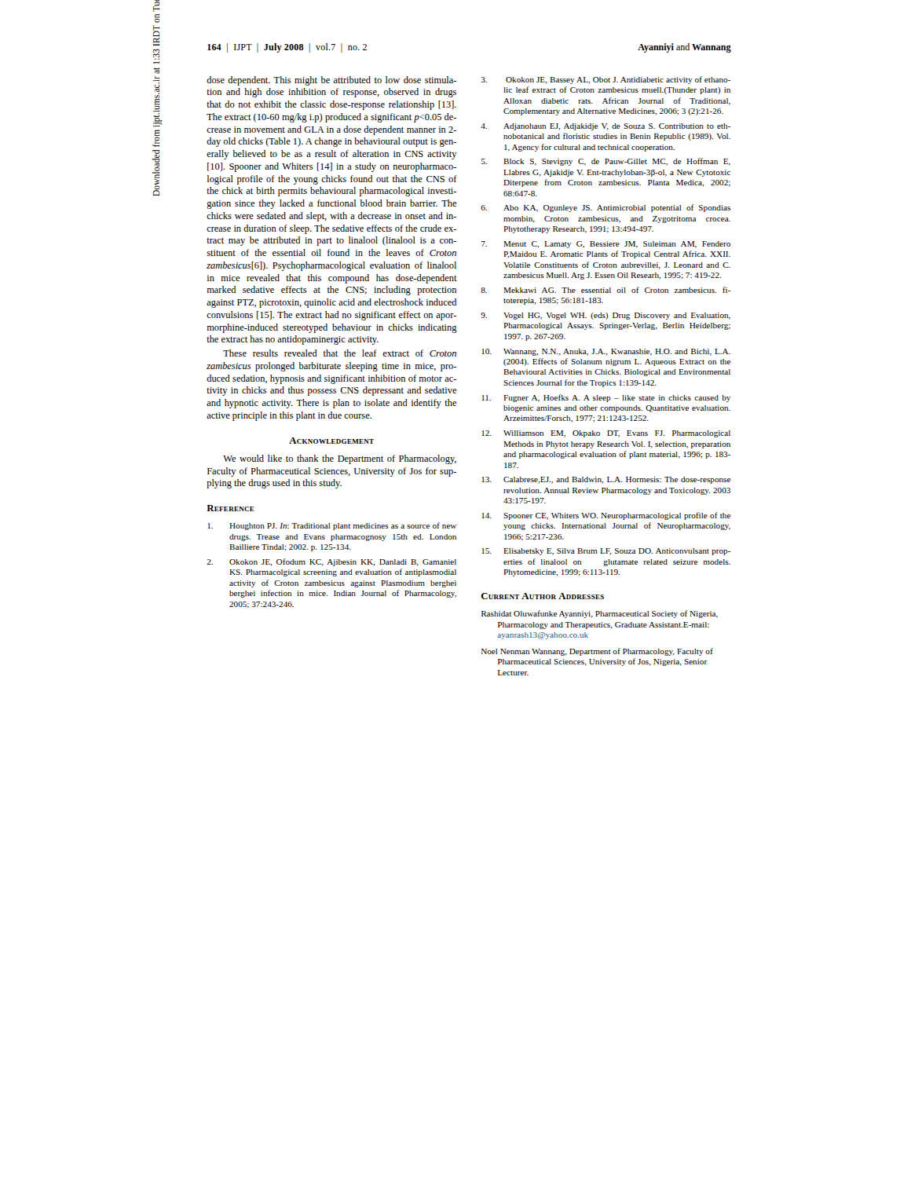Downloaded from ijpt.iums.ac.ir at 1:33 IRDT on Tuesday June 28th 2022
164 | IJPT | July 2008 | vol.7 | no. 2
Ayanniyi and Wannang
dose dependent. This might be attributed to low dose stimulation and high dose inhibition of response, observed in drugs that do not exhibit the classic dose-response relationship [13]. The extract (10-60 mg/kg i.p) produced a significant p<0.05 decrease in movement and GLA in a dose dependent manner in 2-day old chicks (Table 1). A change in behavioural output is generally believed to be as a result of alteration in CNS activity [10]. Spooner and Whiters [14] in a study on neuropharmacological profile of the young chicks found out that the CNS of the chick at birth permits behavioural pharmacological investigation since they lacked a functional blood brain barrier. The chicks were sedated and slept, with a decrease in onset and increase in duration of sleep. The sedative effects of the crude extract may be attributed in part to linalool (linalool is a constituent of the essential oil found in the leaves of Croton zambesicus[6]). Psychopharmacological evaluation of linalool in mice revealed that this compound has dose-dependent marked sedative effects at the CNS; including protection against PTZ, picrotoxin, quinolic acid and electroshock induced convulsions [15]. The extract had no significant effect on apormorphine-induced stereotyped behaviour in chicks indicating the extract has no antidopaminergic activity.
These results revealed that the leaf extract of Croton zambesicus prolonged barbiturate sleeping time in mice, produced sedation, hypnosis and significant inhibition of motor activity in chicks and thus possess CNS depressant and sedative and hypnotic activity. There is plan to isolate and identify the active principle in this plant in due course.
Acknowledgement
We would like to thank the Department of Pharmacology, Faculty of Pharmaceutical Sciences, University of Jos for supplying the drugs used in this study.
Reference
1. Houghton PJ. In: Traditional plant medicines as a source of new drugs. Trease and Evans pharmacognosy 15th ed. London Bailliere Tindal; 2002. p. 125-134.
2. Okokon JE, Ofodum KC, Ajibesin KK, Danladi B, Gamaniel KS. Pharmacolgical screening and evaluation of antiplasmodial activity of Croton zambesicus against Plasmodium berghei berghei infection in mice. Indian Journal of Pharmacology, 2005; 37:243-246.
3. Okokon JE, Bassey AL, Obot J. Antidiabetic activity of ethanolic leaf extract of Croton zambesicus muell.(Thunder plant) in Alloxan diabetic rats. African Journal of Traditional, Complementary and Alternative Medicines, 2006; 3 (2):21-26.
4. Adjanohaun EJ, Adjakidje V, de Souza S. Contribution to ethnobotanical and floristic studies in Benin Republic (1989). Vol. 1, Agency for cultural and technical cooperation.
5. Block S, Stevigny C, de Pauw-Gillet MC, de Hoffman E, Llabres G, Ajakidje V. Ent-trachyloban-3β-ol, a New Cytotoxic Diterpene from Croton zambesicus. Planta Medica, 2002; 68:647-8.
6. Abo KA, Ogunleye JS. Antimicrobial potential of Spondias mombin, Croton zambesicus, and Zygotritoma crocea. Phytotherapy Research, 1991; 13:494-497.
7. Menut C, Lamaty G, Bessiere JM, Suleiman AM, Fendero P,Maidou E. Aromatic Plants of Tropical Central Africa. XXII. Volatile Constituents of Croton aubrevillei, J. Leonard and C. zambesicus Muell. Arg J. Essen Oil Researh, 1995; 7: 419-22.
8. Mekkawi AG. The essential oil of Croton zambesicus. fitoterepia, 1985; 56:181-183.
9. Vogel HG, Vogel WH. (eds) Drug Discovery and Evaluation, Pharmacological Assays. Springer-Verlag, Berlin Heidelberg; 1997. p. 267-269.
10. Wannang, N.N., Anuka, J.A., Kwanashie, H.O. and Bichi, L.A. (2004). Effects of Solanum nigrum L. Aqueous Extract on the Behavioural Activities in Chicks. Biological and Environmental Sciences Journal for the Tropics 1:139-142.
11. Fugner A, Hoefks A. A sleep – like state in chicks caused by biogenic amines and other compounds. Quantitative evaluation. Arzeimittes/Forsch, 1977; 21:1243-1252.
12. Williamson EM, Okpako DT, Evans FJ. Pharmacological Methods in Phytot herapy Research Vol. I, selection, preparation and pharmacological evaluation of plant material, 1996; p. 183-187.
13. Calabrese,EJ., and Baldwin, L.A. Hormesis: The dose-response revolution. Annual Review Pharmacology and Toxicology. 2003 43:175-197.
14. Spooner CE, Whiters WO. Neuropharmacological profile of the young chicks. International Journal of Neuropharmacology, 1966; 5:217-236.
15. Elisabetsky E, Silva Brum LF, Souza DO. Anticonvulsant properties of linalool on glutamate related seizure models. Phytomedicine, 1999; 6:113-119.
Current Author Addresses
Rashidat Oluwafunke Ayanniyi, Pharmaceutical Society of Nigeria, Pharmacology and Therapeutics, Graduate Assistant.E-mail: ayanrash13@yahoo.co.uk
Noel Nenman Wannang, Department of Pharmacology, Faculty of Pharmaceutical Sciences, University of Jos, Nigeria, Senior Lecturer.